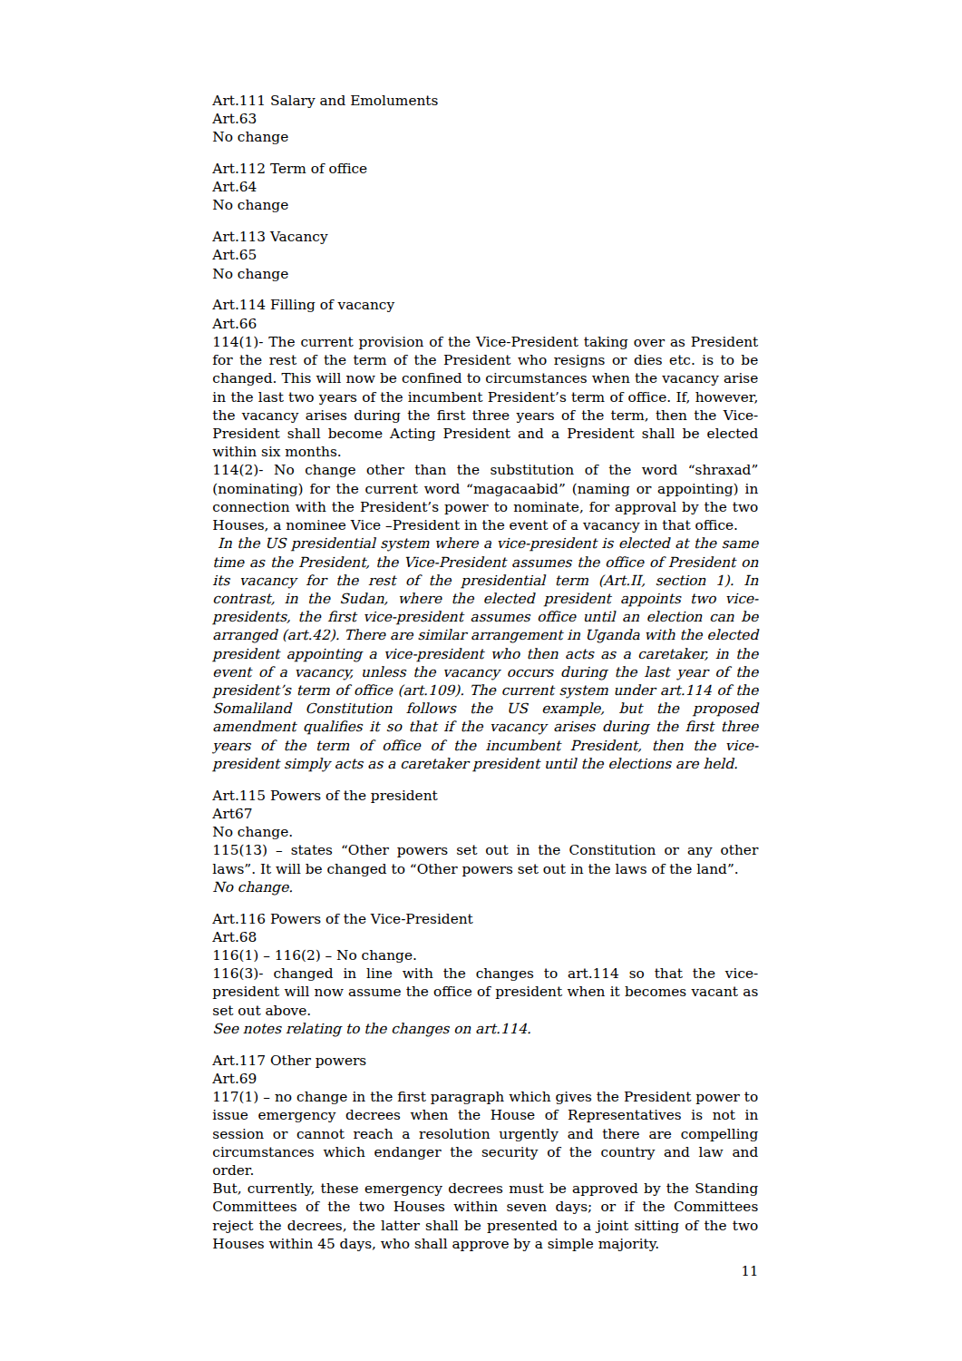Art.111 Salary and Emoluments
Art.63
No change
Art.112 Term of office
Art.64
No change
Art.113 Vacancy
Art.65
No change
Art.114 Filling of vacancy
Art.66
114(1)- The current provision of the Vice-President taking over as President for the rest of the term of the President who resigns or dies etc. is to be changed. This will now be confined to circumstances when the vacancy arise in the last two years of the incumbent President’s term of office. If, however, the vacancy arises during the first three years of the term, then the Vice-President shall become Acting President and a President shall be elected within six months.
114(2)- No change other than the substitution of the word “shraxad” (nominating) for the current word “magacaabid” (naming or appointing) in connection with the President’s power to nominate, for approval by the two Houses, a nominee Vice –President in the event of a vacancy in that office.
In the US presidential system where a vice-president is elected at the same time as the President, the Vice-President assumes the office of President on its vacancy for the rest of the presidential term (Art.II, section 1). In contrast, in the Sudan, where the elected president appoints two vice-presidents, the first vice-president assumes office until an election can be arranged (art.42). There are similar arrangement in Uganda with the elected president appointing a vice-president who then acts as a caretaker, in the event of a vacancy, unless the vacancy occurs during the last year of the president’s term of office (art.109). The current system under art.114 of the Somaliland Constitution follows the US example, but the proposed amendment qualifies it so that if the vacancy arises during the first three years of the term of office of the incumbent President, then the vice-president simply acts as a caretaker president until the elections are held.
Art.115 Powers of the president
Art67
No change.
115(13) – states “Other powers set out in the Constitution or any other laws”. It will be changed to “Other powers set out in the laws of the land”.
No change.
Art.116 Powers of the Vice-President
Art.68
116(1) – 116(2) – No change.
116(3)- changed in line with the changes to art.114 so that the vice-president will now assume the office of president when it becomes vacant as set out above.
See notes relating to the changes on art.114.
Art.117 Other powers
Art.69
117(1) – no change in the first paragraph which gives the President power to issue emergency decrees when the House of Representatives is not in session or cannot reach a resolution urgently and there are compelling circumstances which endanger the security of the country and law and order.
But, currently, these emergency decrees must be approved by the Standing Committees of the two Houses within seven days; or if the Committees reject the decrees, the latter shall be presented to a joint sitting of the two Houses within 45 days, who shall approve by a simple majority.
11